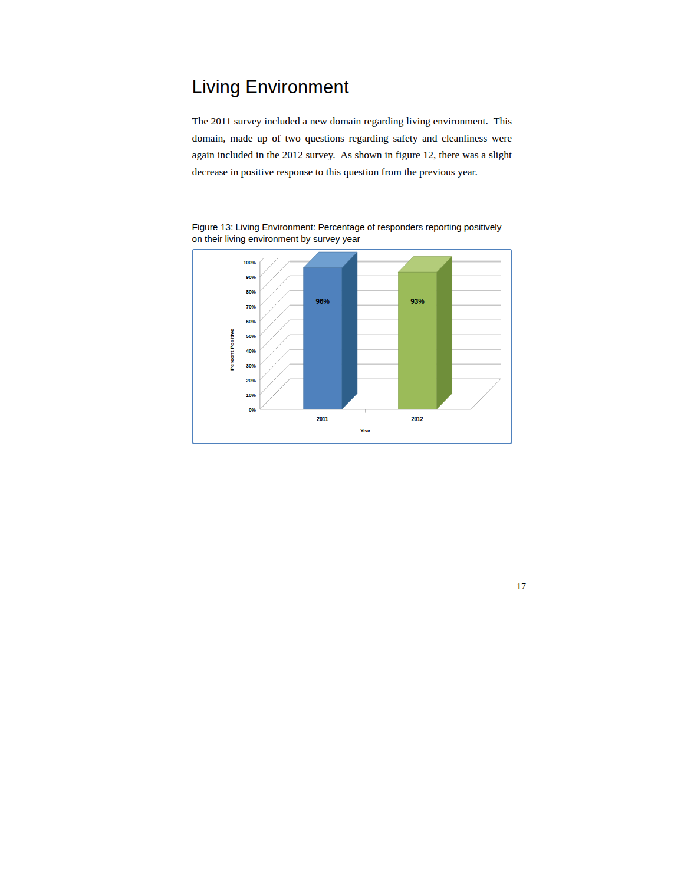Living Environment
The 2011 survey included a new domain regarding living environment. This domain, made up of two questions regarding safety and cleanliness were again included in the 2012 survey. As shown in figure 12, there was a slight decrease in positive response to this question from the previous year.
Figure 13: Living Environment: Percentage of responders reporting positively on their living environment by survey year
0% 10% 20% 30% 40% 50% 60% 70% 80% 90% 100% Percent Positive 96% 93% 2011 2012 Year
17